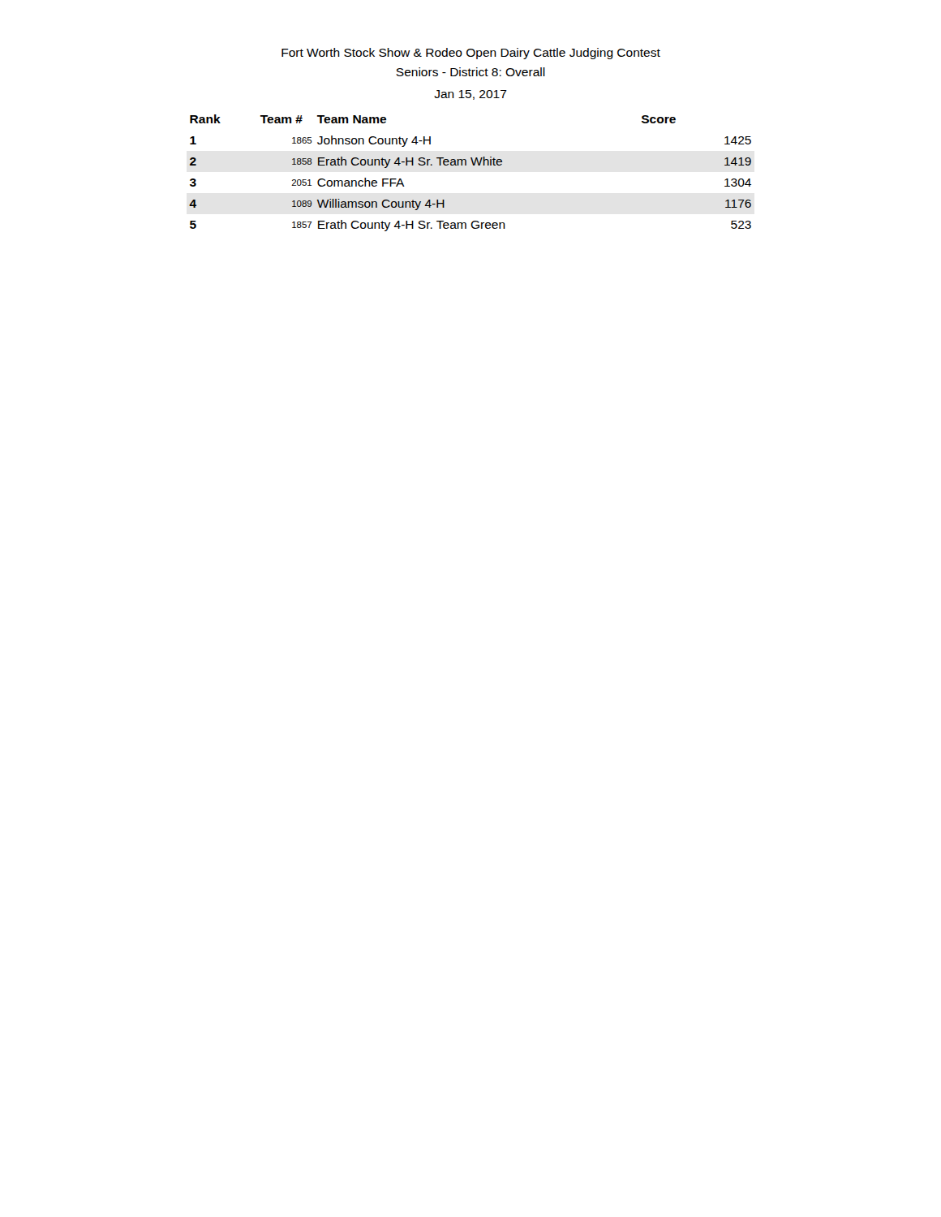Fort Worth Stock Show & Rodeo Open Dairy Cattle Judging Contest
Seniors - District 8: Overall
Jan 15, 2017
| Rank | Team # | Team Name | Score |
| --- | --- | --- | --- |
| 1 | 1865 | Johnson County 4-H | 1425 |
| 2 | 1858 | Erath County 4-H Sr. Team White | 1419 |
| 3 | 2051 | Comanche FFA | 1304 |
| 4 | 1089 | Williamson County 4-H | 1176 |
| 5 | 1857 | Erath County 4-H Sr. Team Green | 523 |